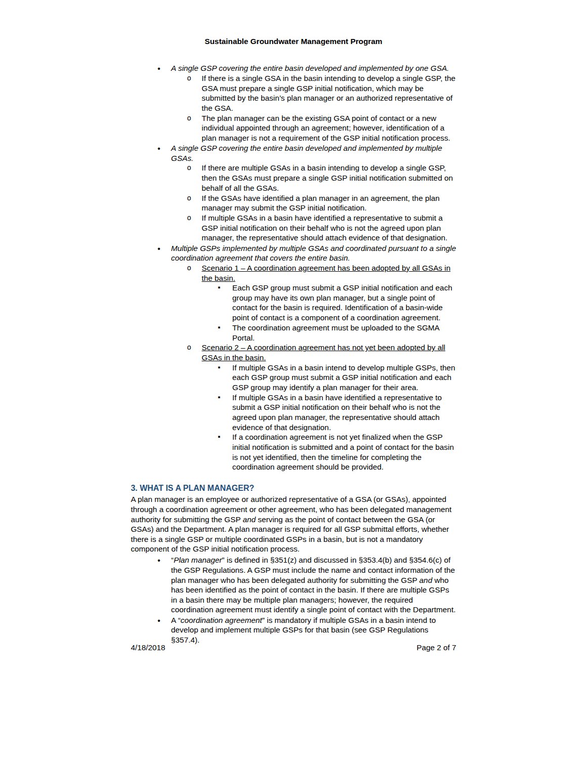Sustainable Groundwater Management Program
A single GSP covering the entire basin developed and implemented by one GSA.
If there is a single GSA in the basin intending to develop a single GSP, the GSA must prepare a single GSP initial notification, which may be submitted by the basin’s plan manager or an authorized representative of the GSA.
The plan manager can be the existing GSA point of contact or a new individual appointed through an agreement; however, identification of a plan manager is not a requirement of the GSP initial notification process.
A single GSP covering the entire basin developed and implemented by multiple GSAs.
If there are multiple GSAs in a basin intending to develop a single GSP, then the GSAs must prepare a single GSP initial notification submitted on behalf of all the GSAs.
If the GSAs have identified a plan manager in an agreement, the plan manager may submit the GSP initial notification.
If multiple GSAs in a basin have identified a representative to submit a GSP initial notification on their behalf who is not the agreed upon plan manager, the representative should attach evidence of that designation.
Multiple GSPs implemented by multiple GSAs and coordinated pursuant to a single coordination agreement that covers the entire basin.
Scenario 1 – A coordination agreement has been adopted by all GSAs in the basin.
Each GSP group must submit a GSP initial notification and each group may have its own plan manager, but a single point of contact for the basin is required. Identification of a basin-wide point of contact is a component of a coordination agreement.
The coordination agreement must be uploaded to the SGMA Portal.
Scenario 2 – A coordination agreement has not yet been adopted by all GSAs in the basin.
If multiple GSAs in a basin intend to develop multiple GSPs, then each GSP group must submit a GSP initial notification and each GSP group may identify a plan manager for their area.
If multiple GSAs in a basin have identified a representative to submit a GSP initial notification on their behalf who is not the agreed upon plan manager, the representative should attach evidence of that designation.
If a coordination agreement is not yet finalized when the GSP initial notification is submitted and a point of contact for the basin is not yet identified, then the timeline for completing the coordination agreement should be provided.
3. WHAT IS A PLAN MANAGER?
A plan manager is an employee or authorized representative of a GSA (or GSAs), appointed through a coordination agreement or other agreement, who has been delegated management authority for submitting the GSP and serving as the point of contact between the GSA (or GSAs) and the Department. A plan manager is required for all GSP submittal efforts, whether there is a single GSP or multiple coordinated GSPs in a basin, but is not a mandatory component of the GSP initial notification process.
“Plan manager” is defined in §351(z) and discussed in §353.4(b) and §354.6(c) of the GSP Regulations. A GSP must include the name and contact information of the plan manager who has been delegated authority for submitting the GSP and who has been identified as the point of contact in the basin. If there are multiple GSPs in a basin there may be multiple plan managers; however, the required coordination agreement must identify a single point of contact with the Department.
A “coordination agreement” is mandatory if multiple GSAs in a basin intend to develop and implement multiple GSPs for that basin (see GSP Regulations §357.4).
4/18/2018 Page 2 of 7